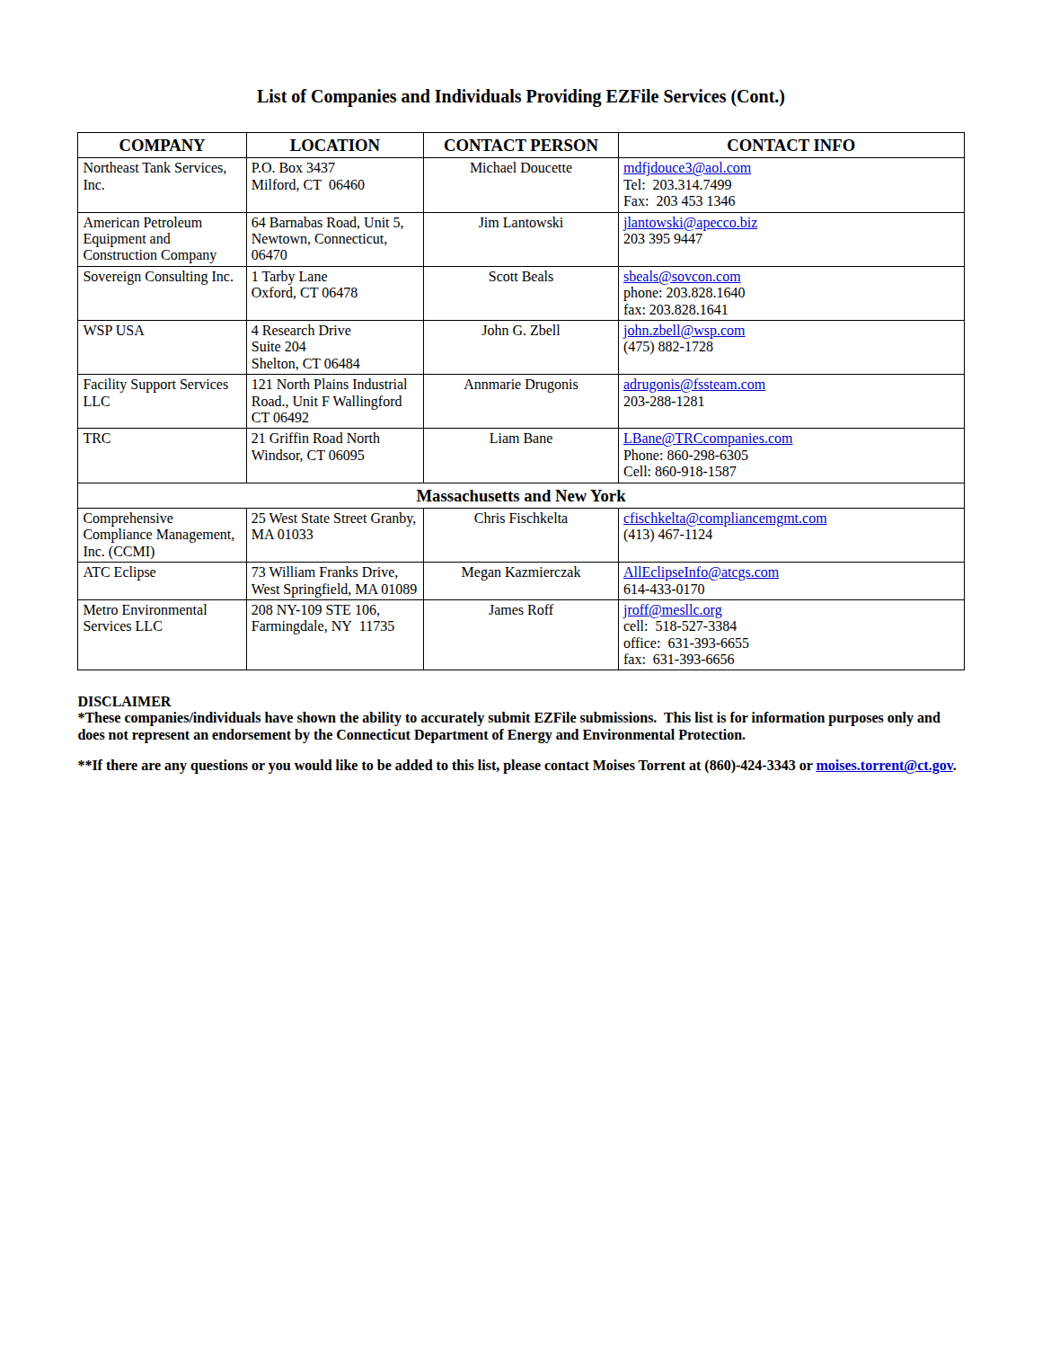List of Companies and Individuals Providing EZFile Services (Cont.)
| COMPANY | LOCATION | CONTACT PERSON | CONTACT INFO |
| --- | --- | --- | --- |
| Northeast Tank Services, Inc. | P.O. Box 3437 Milford, CT 06460 | Michael Doucette | mdfjdouce3@aol.com Tel: 203.314.7499 Fax: 203 453 1346 |
| American Petroleum Equipment and Construction Company | 64 Barnabas Road, Unit 5, Newtown, Connecticut, 06470 | Jim Lantowski | jlantowski@apecco.biz 203 395 9447 |
| Sovereign Consulting Inc. | 1 Tarby Lane Oxford, CT 06478 | Scott Beals | sbeals@sovcon.com phone: 203.828.1640 fax: 203.828.1641 |
| WSP USA | 4 Research Drive Suite 204 Shelton, CT 06484 | John G. Zbell | john.zbell@wsp.com (475) 882-1728 |
| Facility Support Services LLC | 121 North Plains Industrial Road., Unit F Wallingford CT 06492 | Annmarie Drugonis | adrugonis@fssteam.com 203-288-1281 |
| TRC | 21 Griffin Road North Windsor, CT 06095 | Liam Bane | LBane@TRCcompanies.com Phone: 860-298-6305 Cell: 860-918-1587 |
| Massachusetts and New York |
| Comprehensive Compliance Management, Inc. (CCMI) | 25 West State Street Granby, MA 01033 | Chris Fischkelta | cfischkelta@compliancemgmt.com (413) 467-1124 |
| ATC Eclipse | 73 William Franks Drive, West Springfield, MA 01089 | Megan Kazmierczak | AllEclipseInfo@atcgs.com 614-433-0170 |
| Metro Environmental Services LLC | 208 NY-109 STE 106, Farmingdale, NY 11735 | James Roff | jroff@mesllc.org cell: 518-527-3384 office: 631-393-6655 fax: 631-393-6656 |
DISCLAIMER
*These companies/individuals have shown the ability to accurately submit EZFile submissions. This list is for information purposes only and does not represent an endorsement by the Connecticut Department of Energy and Environmental Protection.
**If there are any questions or you would like to be added to this list, please contact Moises Torrent at (860)-424-3343 or moises.torrent@ct.gov.